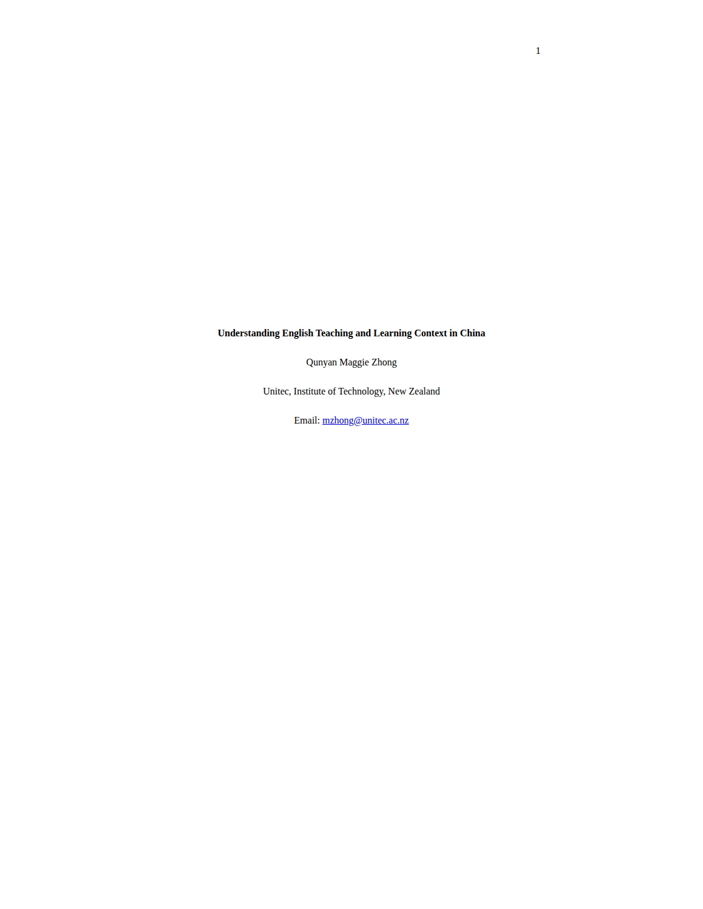1
Understanding English Teaching and Learning Context in China
Qunyan Maggie Zhong
Unitec, Institute of Technology, New Zealand
Email: mzhong@unitec.ac.nz